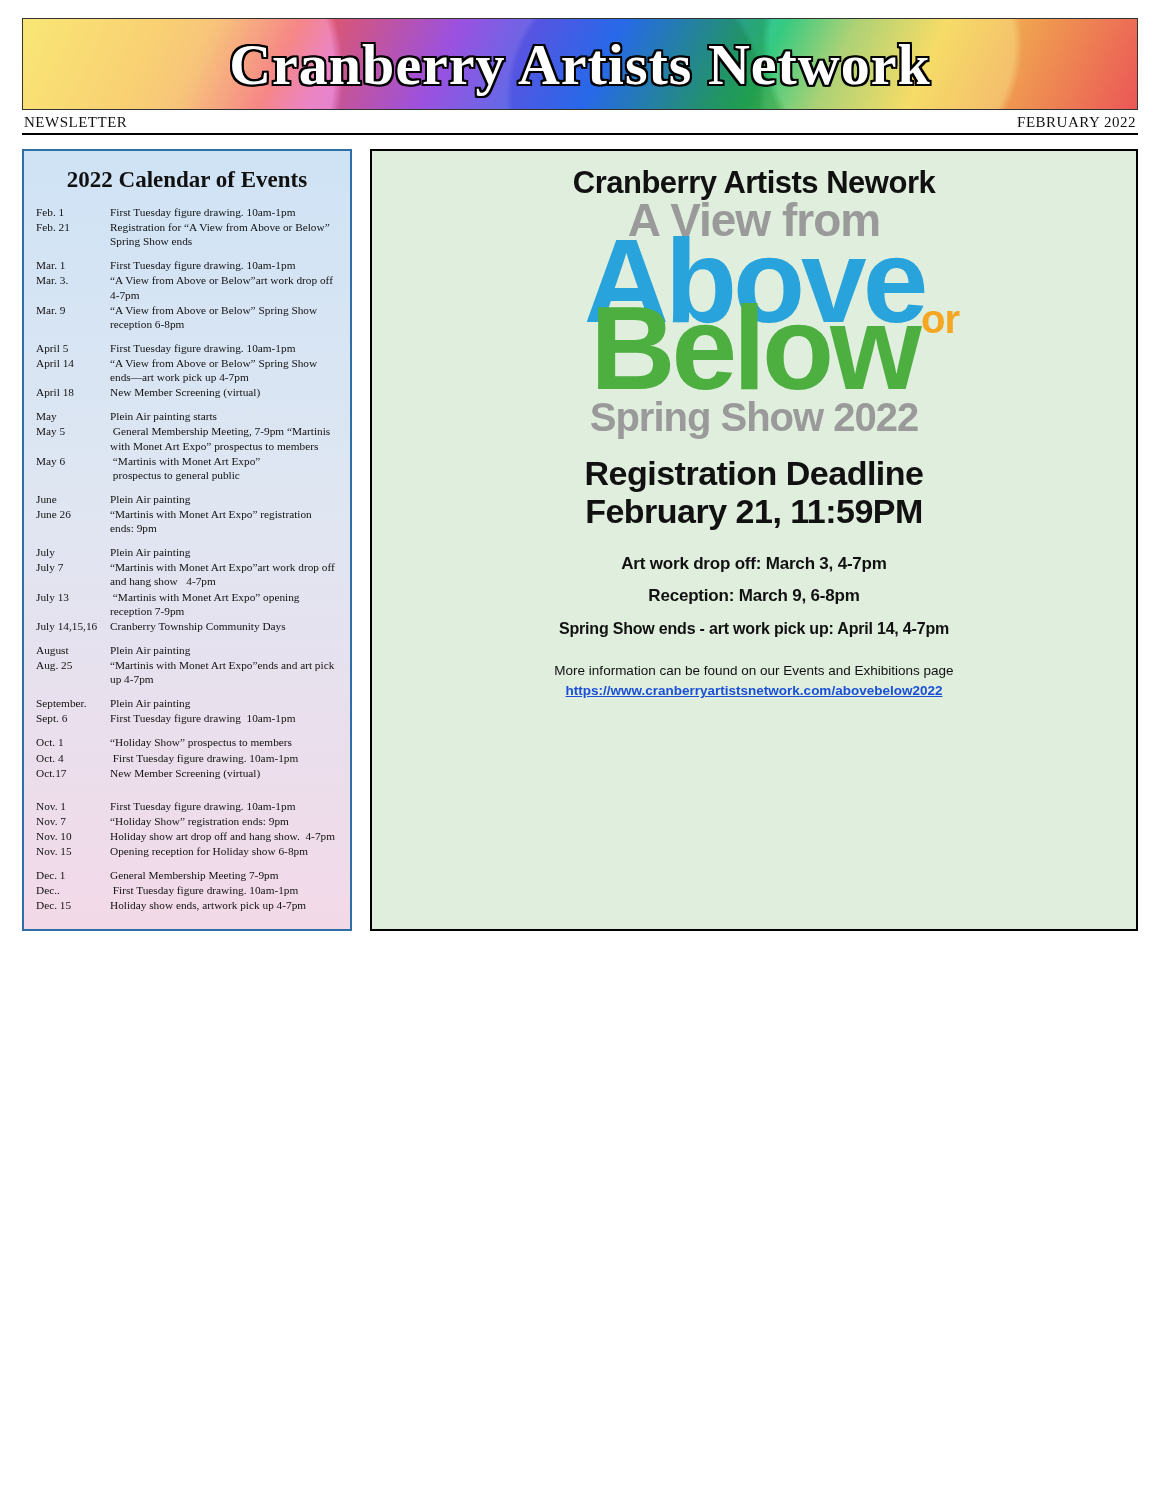Cranberry Artists Network
NEWSLETTER FEBRUARY 2022
2022 Calendar of Events
| Feb. 1 | First Tuesday figure drawing. 10am-1pm |
| Feb. 21 | Registration for “A View from Above or Below” Spring Show ends |
| Mar. 1 | First Tuesday figure drawing. 10am-1pm |
| Mar. 3. | “A View from Above or Below”art work drop off 4-7pm |
| Mar. 9 | “A View from Above or Below” Spring Show reception 6-8pm |
| April 5 | First Tuesday figure drawing. 10am-1pm |
| April 14 | “A View from Above or Below” Spring Show ends—art work pick up 4-7pm |
| April 18 | New Member Screening (virtual) |
| May | Plein Air painting starts |
| May 5 | General Membership Meeting, 7-9pm “Martinis with Monet Art Expo” prospectus to members |
| May 6 | “Martinis with Monet Art Expo” prospectus to general public |
| June | Plein Air painting |
| June 26 | “Martinis with Monet Art Expo” registration ends: 9pm |
| July | Plein Air painting |
| July 7 | “Martinis with Monet Art Expo”art work drop off and hang show 4-7pm |
| July 13 | “Martinis with Monet Art Expo” opening reception 7-9pm |
| July 14,15,16 | Cranberry Township Community Days |
| August | Plein Air painting |
| Aug. 25 | “Martinis with Monet Art Expo”ends and art pick up 4-7pm |
| September. | Plein Air painting |
| Sept. 6 | First Tuesday figure drawing 10am-1pm |
| Oct. 1 | “Holiday Show” prospectus to members |
| Oct. 4 | First Tuesday figure drawing. 10am-1pm |
| Oct.17 | New Member Screening (virtual) |
| Nov. 1 | First Tuesday figure drawing. 10am-1pm |
| Nov. 7 | “Holiday Show” registration ends: 9pm |
| Nov. 10 | Holiday show art drop off and hang show. 4-7pm |
| Nov. 15 | Opening reception for Holiday show 6-8pm |
| Dec. 1 | General Membership Meeting 7-9pm |
| Dec.. | First Tuesday figure drawing. 10am-1pm |
| Dec. 15 | Holiday show ends, artwork pick up 4-7pm |
Cranberry Artists Nework
A View from
Aboveor
Below
Spring Show 2022
Registration Deadline
February 21, 11:59PM
Art work drop off: March 3, 4-7pm
Reception: March 9, 6-8pm
Spring Show ends - art work pick up: April 14, 4-7pm
More information can be found on our Events and Exhibitions page
https://www.cranberryartistsnetwork.com/abovebelow2022